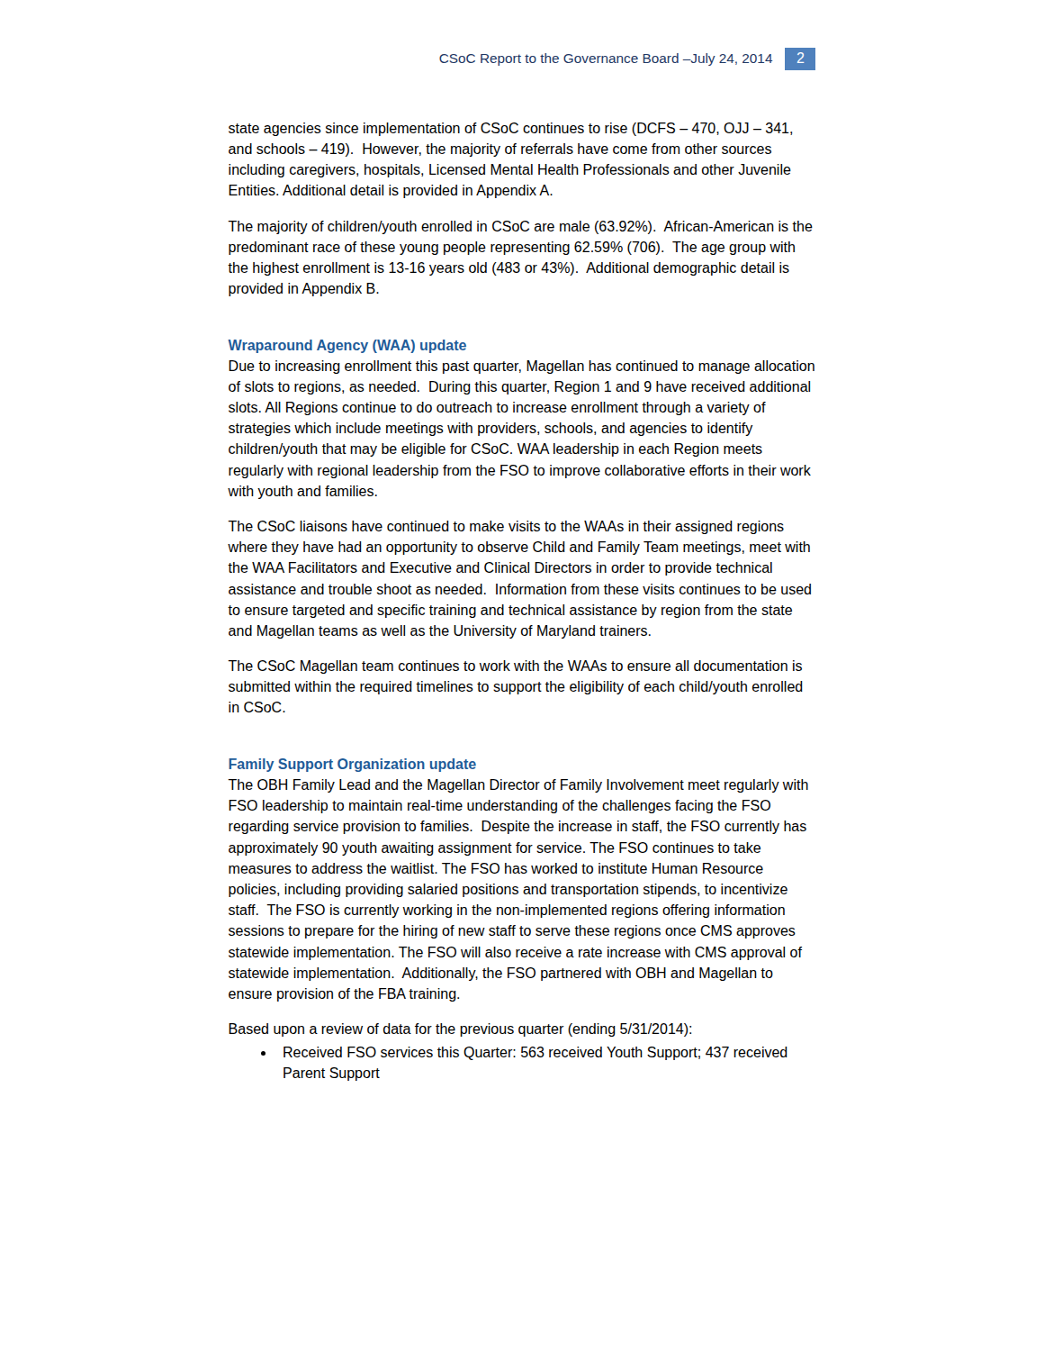CSoC Report to the Governance Board –July 24, 2014
2
state agencies since implementation of CSoC continues to rise (DCFS – 470, OJJ – 341, and schools – 419). However, the majority of referrals have come from other sources including caregivers, hospitals, Licensed Mental Health Professionals and other Juvenile Entities. Additional detail is provided in Appendix A.
The majority of children/youth enrolled in CSoC are male (63.92%). African-American is the predominant race of these young people representing 62.59% (706). The age group with the highest enrollment is 13-16 years old (483 or 43%). Additional demographic detail is provided in Appendix B.
Wraparound Agency (WAA) update
Due to increasing enrollment this past quarter, Magellan has continued to manage allocation of slots to regions, as needed. During this quarter, Region 1 and 9 have received additional slots. All Regions continue to do outreach to increase enrollment through a variety of strategies which include meetings with providers, schools, and agencies to identify children/youth that may be eligible for CSoC. WAA leadership in each Region meets regularly with regional leadership from the FSO to improve collaborative efforts in their work with youth and families.
The CSoC liaisons have continued to make visits to the WAAs in their assigned regions where they have had an opportunity to observe Child and Family Team meetings, meet with the WAA Facilitators and Executive and Clinical Directors in order to provide technical assistance and trouble shoot as needed. Information from these visits continues to be used to ensure targeted and specific training and technical assistance by region from the state and Magellan teams as well as the University of Maryland trainers.
The CSoC Magellan team continues to work with the WAAs to ensure all documentation is submitted within the required timelines to support the eligibility of each child/youth enrolled in CSoC.
Family Support Organization update
The OBH Family Lead and the Magellan Director of Family Involvement meet regularly with FSO leadership to maintain real-time understanding of the challenges facing the FSO regarding service provision to families. Despite the increase in staff, the FSO currently has approximately 90 youth awaiting assignment for service. The FSO continues to take measures to address the waitlist. The FSO has worked to institute Human Resource policies, including providing salaried positions and transportation stipends, to incentivize staff. The FSO is currently working in the non-implemented regions offering information sessions to prepare for the hiring of new staff to serve these regions once CMS approves statewide implementation. The FSO will also receive a rate increase with CMS approval of statewide implementation. Additionally, the FSO partnered with OBH and Magellan to ensure provision of the FBA training.
Based upon a review of data for the previous quarter (ending 5/31/2014):
Received FSO services this Quarter: 563 received Youth Support; 437 received Parent Support